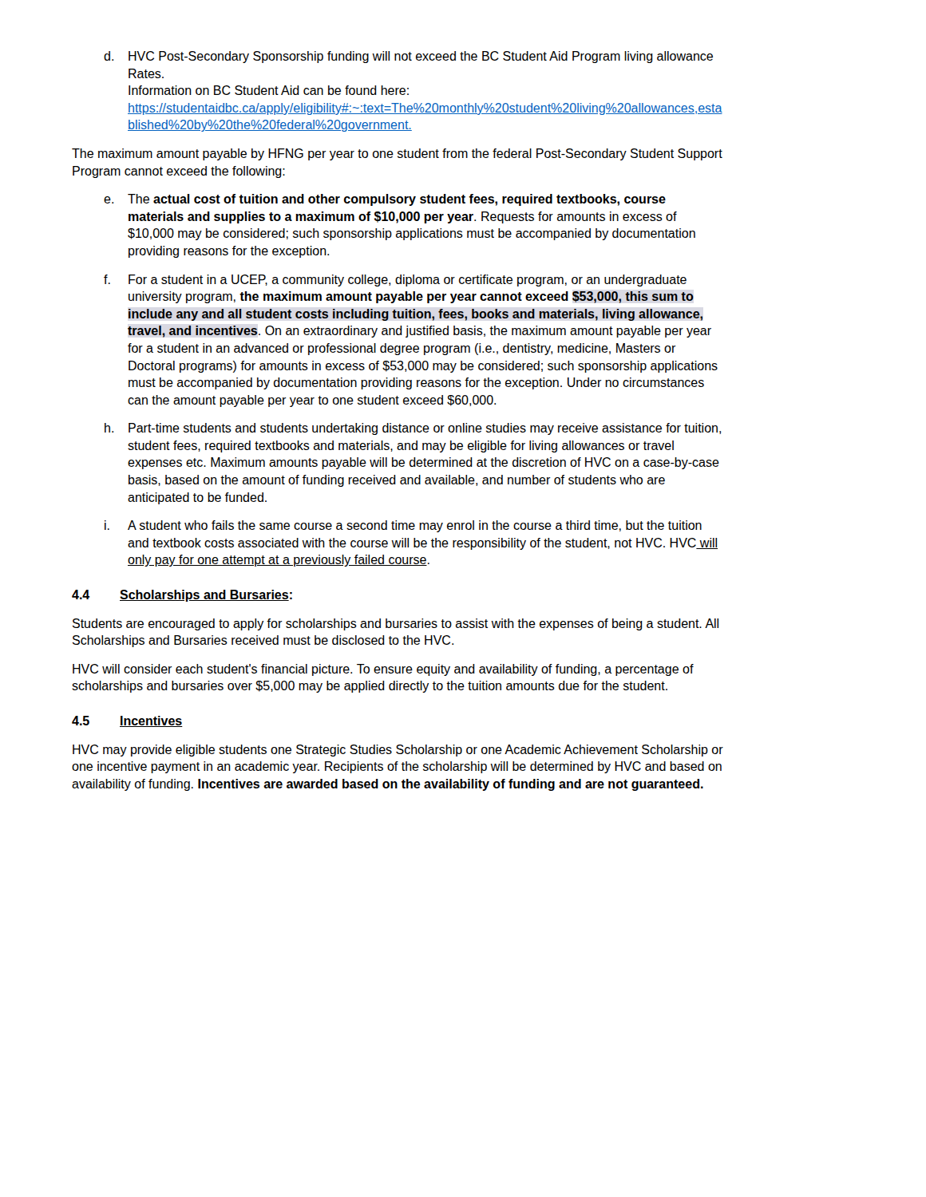d. HVC Post-Secondary Sponsorship funding will not exceed the BC Student Aid Program living allowance Rates.
Information on BC Student Aid can be found here:
https://studentaidbc.ca/apply/eligibility#:~:text=The%20monthly%20student%20living%20allowances,established%20by%20the%20federal%20government.
The maximum amount payable by HFNG per year to one student from the federal Post-Secondary Student Support Program cannot exceed the following:
e. The actual cost of tuition and other compulsory student fees, required textbooks, course materials and supplies to a maximum of $10,000 per year. Requests for amounts in excess of $10,000 may be considered; such sponsorship applications must be accompanied by documentation providing reasons for the exception.
f. For a student in a UCEP, a community college, diploma or certificate program, or an undergraduate university program, the maximum amount payable per year cannot exceed $53,000, this sum to include any and all student costs including tuition, fees, books and materials, living allowance, travel, and incentives. On an extraordinary and justified basis, the maximum amount payable per year for a student in an advanced or professional degree program (i.e., dentistry, medicine, Masters or Doctoral programs) for amounts in excess of $53,000 may be considered; such sponsorship applications must be accompanied by documentation providing reasons for the exception. Under no circumstances can the amount payable per year to one student exceed $60,000.
h. Part-time students and students undertaking distance or online studies may receive assistance for tuition, student fees, required textbooks and materials, and may be eligible for living allowances or travel expenses etc. Maximum amounts payable will be determined at the discretion of HVC on a case-by-case basis, based on the amount of funding received and available, and number of students who are anticipated to be funded.
i. A student who fails the same course a second time may enrol in the course a third time, but the tuition and textbook costs associated with the course will be the responsibility of the student, not HVC. HVC will only pay for one attempt at a previously failed course.
4.4 Scholarships and Bursaries:
Students are encouraged to apply for scholarships and bursaries to assist with the expenses of being a student. All Scholarships and Bursaries received must be disclosed to the HVC.
HVC will consider each student's financial picture. To ensure equity and availability of funding, a percentage of scholarships and bursaries over $5,000 may be applied directly to the tuition amounts due for the student.
4.5 Incentives
HVC may provide eligible students one Strategic Studies Scholarship or one Academic Achievement Scholarship or one incentive payment in an academic year. Recipients of the scholarship will be determined by HVC and based on availability of funding. Incentives are awarded based on the availability of funding and are not guaranteed.